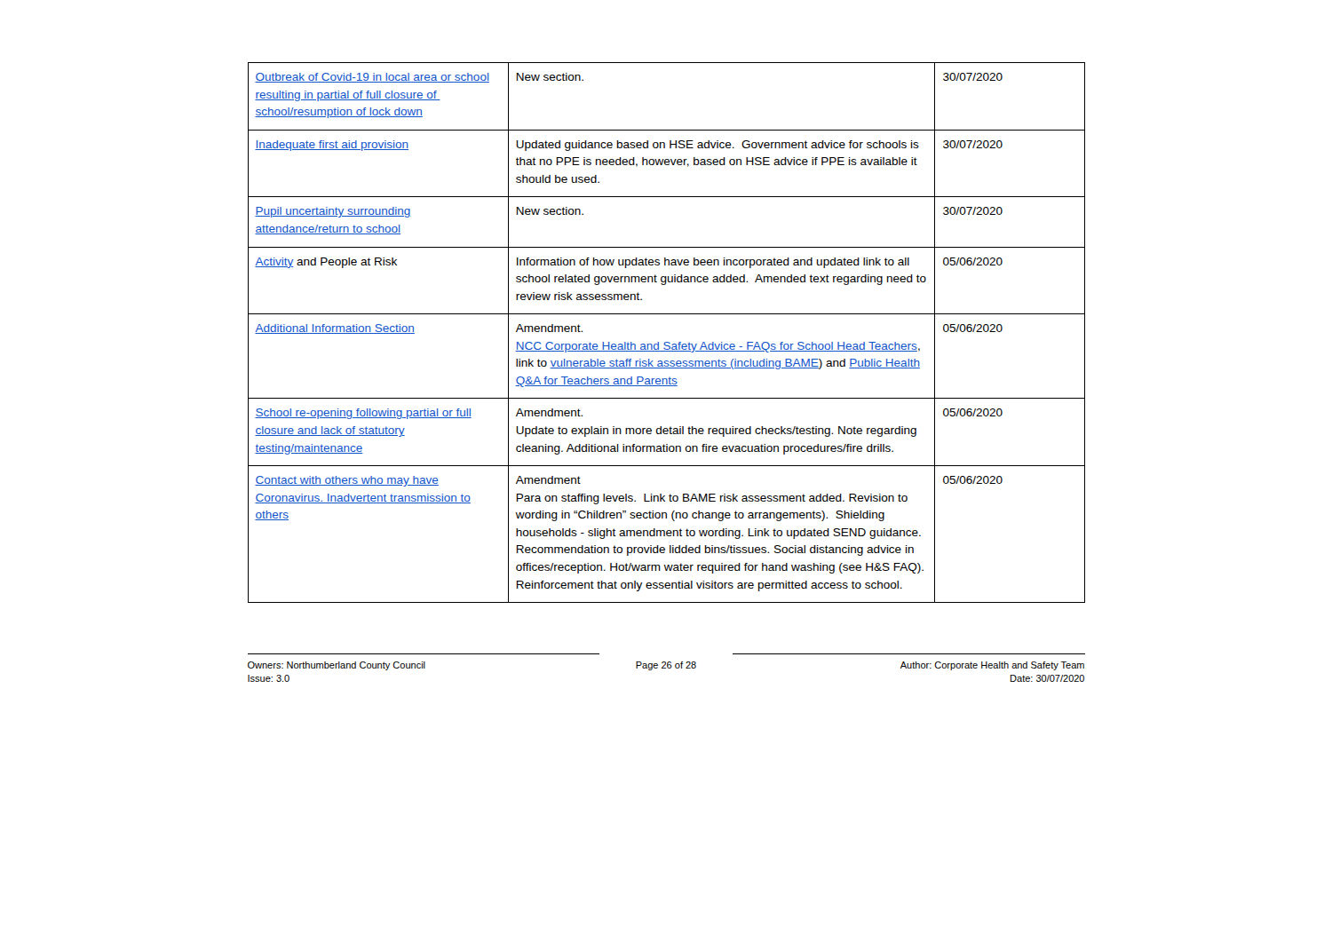| Outbreak of Covid-19 in local area or school resulting in partial of full closure of school/resumption of lock down | New section. | 30/07/2020 |
| Inadequate first aid provision | Updated guidance based on HSE advice. Government advice for schools is that no PPE is needed, however, based on HSE advice if PPE is available it should be used. | 30/07/2020 |
| Pupil uncertainty surrounding attendance/return to school | New section. | 30/07/2020 |
| Activity and People at Risk | Information of how updates have been incorporated and updated link to all school related government guidance added. Amended text regarding need to review risk assessment. | 05/06/2020 |
| Additional Information Section | Amendment. NCC Corporate Health and Safety Advice - FAQs for School Head Teachers , link to vulnerable staff risk assessments (including BAME ) and Public Health Q&A for Teachers and Parents | 05/06/2020 |
| School re-opening following partial or full closure and lack of statutory testing/maintenance | Amendment. Update to explain in more detail the required checks/testing. Note regarding cleaning. Additional information on fire evacuation procedures/fire drills. | 05/06/2020 |
| Contact with others who may have Coronavirus. Inadvertent transmission to others | Amendment Para on staffing levels. Link to BAME risk assessment added. Revision to wording in “Children” section (no change to arrangements). Shielding households - slight amendment to wording. Link to updated SEND guidance. Recommendation to provide lidded bins/tissues. Social distancing advice in offices/reception. Hot/warm water required for hand washing (see H&S FAQ). Reinforcement that only essential visitors are permitted access to school. | 05/06/2020 |
Owners: Northumberland County Council
Issue: 3.0
Page 26 of 28
Author: Corporate Health and Safety Team
Date: 30/07/2020